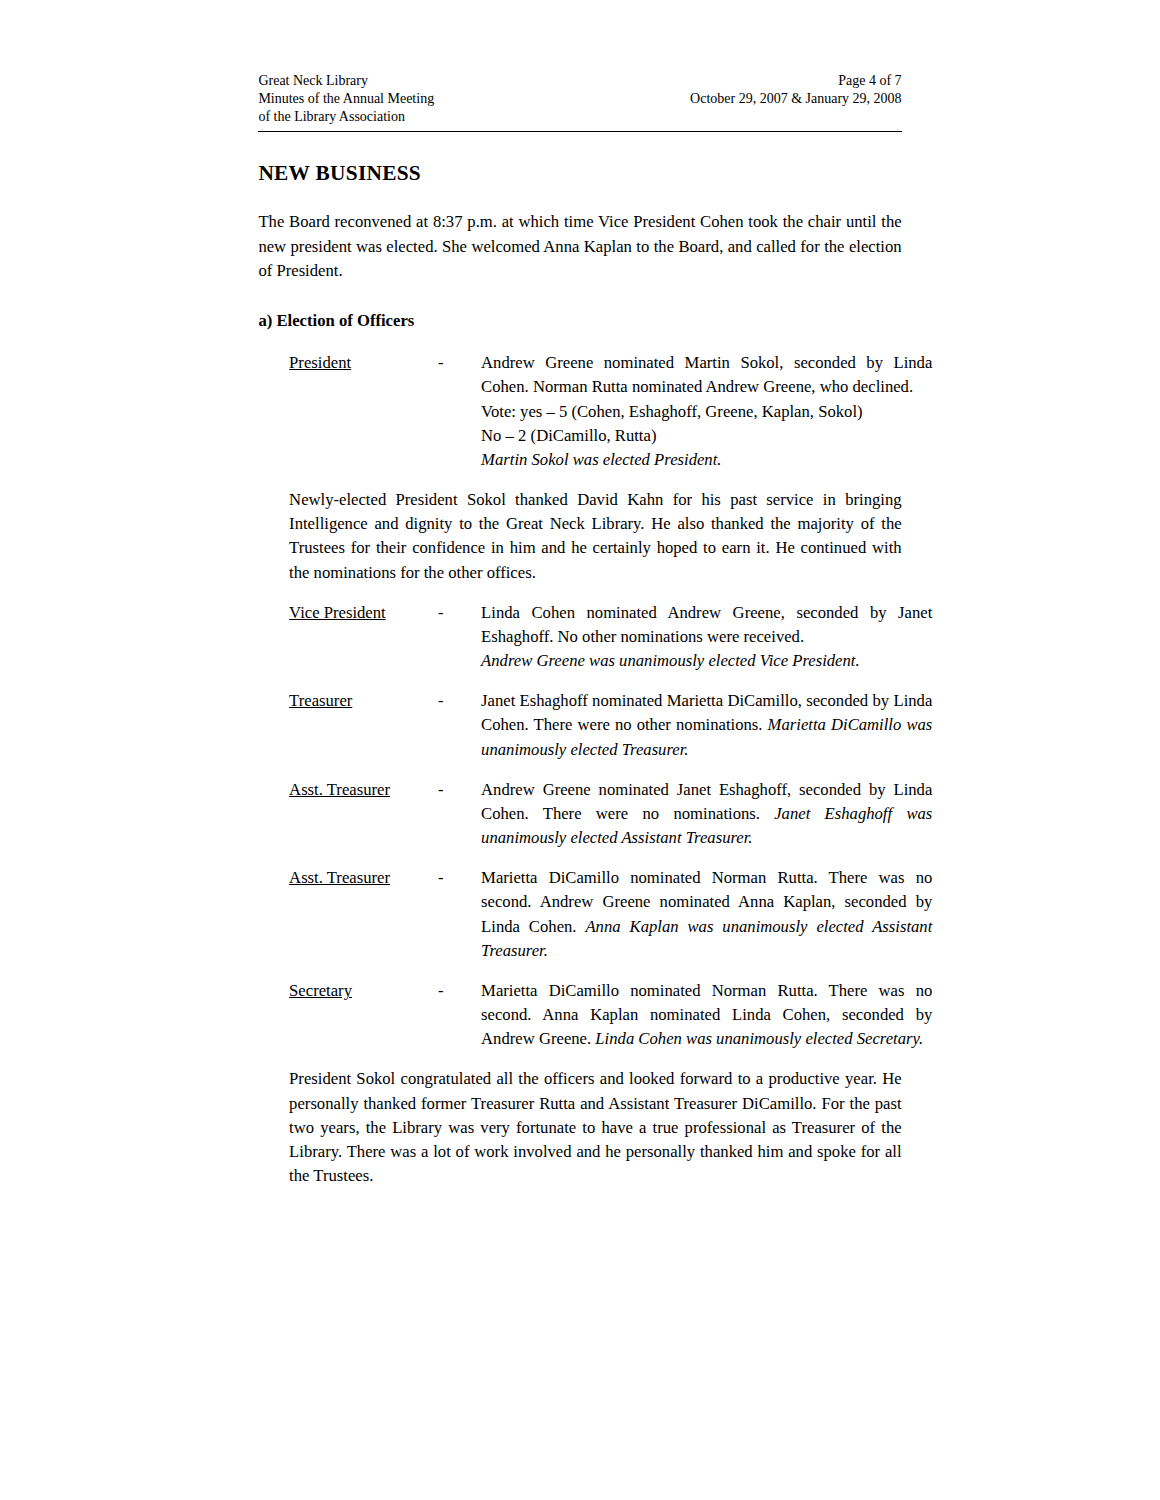| Great Neck Library | Page 4 of 7 |
| Minutes of the Annual Meeting | October 29, 2007 & January 29, 2008 |
| of the Library Association | |
NEW BUSINESS
The Board reconvened at 8:37 p.m. at which time Vice President Cohen took the chair until the new president was elected. She welcomed Anna Kaplan to the Board, and called for the election of President.
a) Election of Officers
| President | - | Andrew Greene nominated Martin Sokol, seconded by Linda Cohen. Norman Rutta nominated Andrew Greene, who declined. Vote: yes – 5 (Cohen, Eshaghoff, Greene, Kaplan, Sokol) No – 2 (DiCamillo, Rutta) Martin Sokol was elected President. |
Newly-elected President Sokol thanked David Kahn for his past service in bringing Intelligence and dignity to the Great Neck Library. He also thanked the majority of the Trustees for their confidence in him and he certainly hoped to earn it. He continued with the nominations for the other offices.
| Vice President | - | Linda Cohen nominated Andrew Greene, seconded by Janet Eshaghoff. No other nominations were received. Andrew Greene was unanimously elected Vice President. |
| Treasurer | - | Janet Eshaghoff nominated Marietta DiCamillo, seconded by Linda Cohen. There were no other nominations. Marietta DiCamillo was unanimously elected Treasurer. |
| Asst. Treasurer | - | Andrew Greene nominated Janet Eshaghoff, seconded by Linda Cohen. There were no nominations. Janet Eshaghoff was unanimously elected Assistant Treasurer. |
| Asst. Treasurer | - | Marietta DiCamillo nominated Norman Rutta. There was no second. Andrew Greene nominated Anna Kaplan, seconded by Linda Cohen. Anna Kaplan was unanimously elected Assistant Treasurer. |
| Secretary | - | Marietta DiCamillo nominated Norman Rutta. There was no second. Anna Kaplan nominated Linda Cohen, seconded by Andrew Greene. Linda Cohen was unanimously elected Secretary. |
President Sokol congratulated all the officers and looked forward to a productive year. He personally thanked former Treasurer Rutta and Assistant Treasurer DiCamillo. For the past two years, the Library was very fortunate to have a true professional as Treasurer of the Library. There was a lot of work involved and he personally thanked him and spoke for all the Trustees.